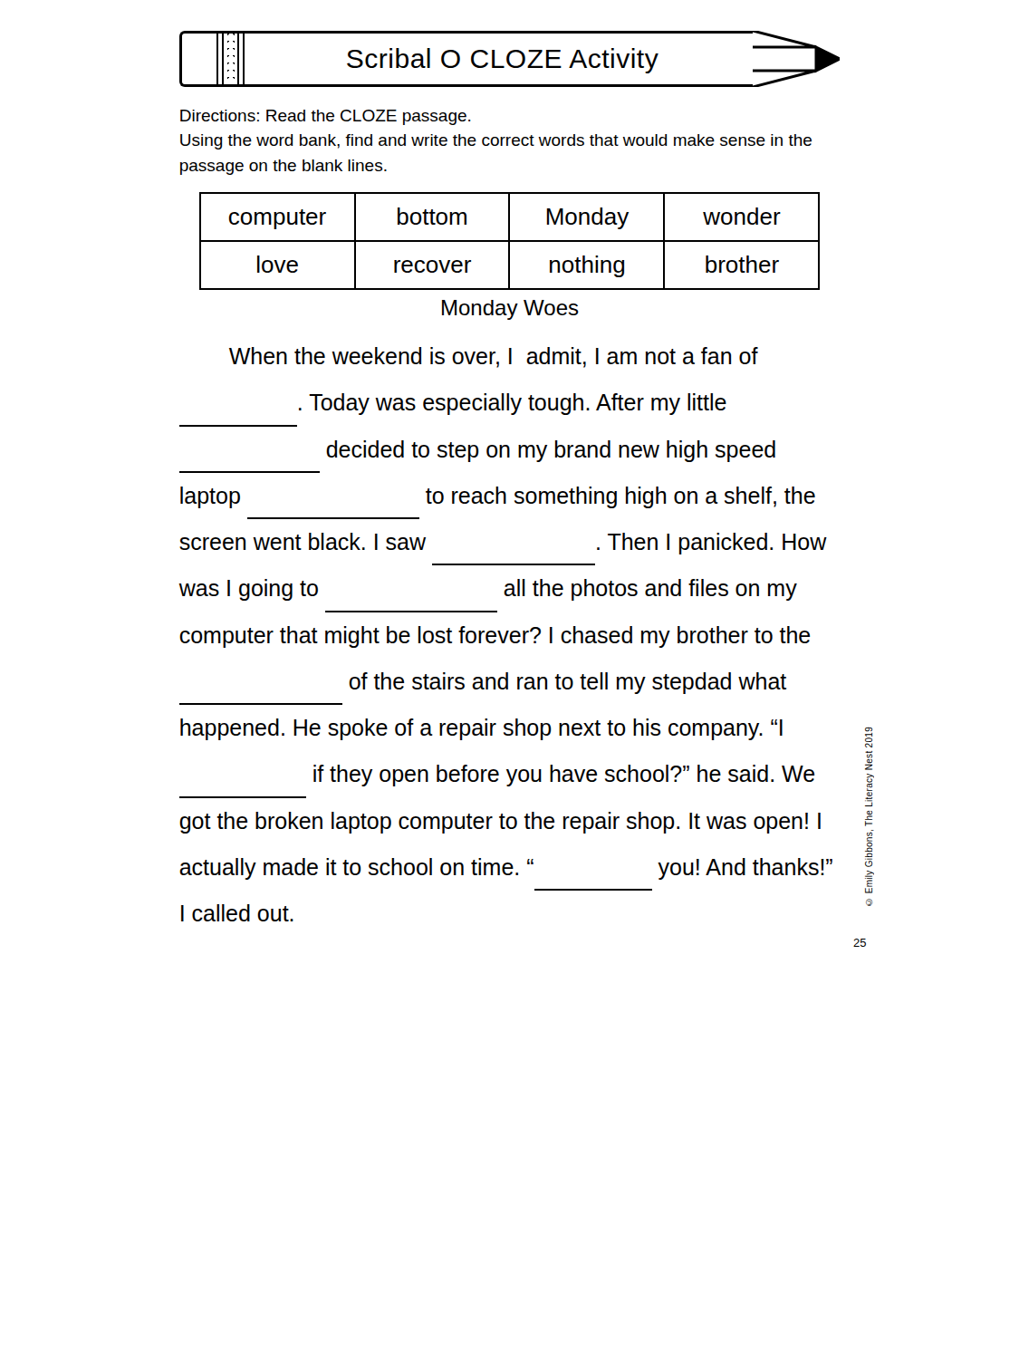Scribal O CLOZE Activity
Directions: Read the CLOZE passage.
Using the word bank, find and write the correct words that would make sense in the passage on the blank lines.
| computer | bottom | Monday | wonder |
| love | recover | nothing | brother |
Monday Woes
When the weekend is over, I admit, I am not a fan of . Today was especially tough. After my little decided to step on my brand new high speed laptop to reach something high on a shelf, the screen went black. I saw . Then I panicked. How was I going to all the photos and files on my computer that might be lost forever? I chased my brother to the of the stairs and ran to tell my stepdad what happened. He spoke of a repair shop next to his company. “I if they open before you have school?” he said. We got the broken laptop computer to the repair shop. It was open! I actually made it to school on time. “ you! And thanks!” I called out.
© Emily Gibbons, The Literacy Nest 2019
25